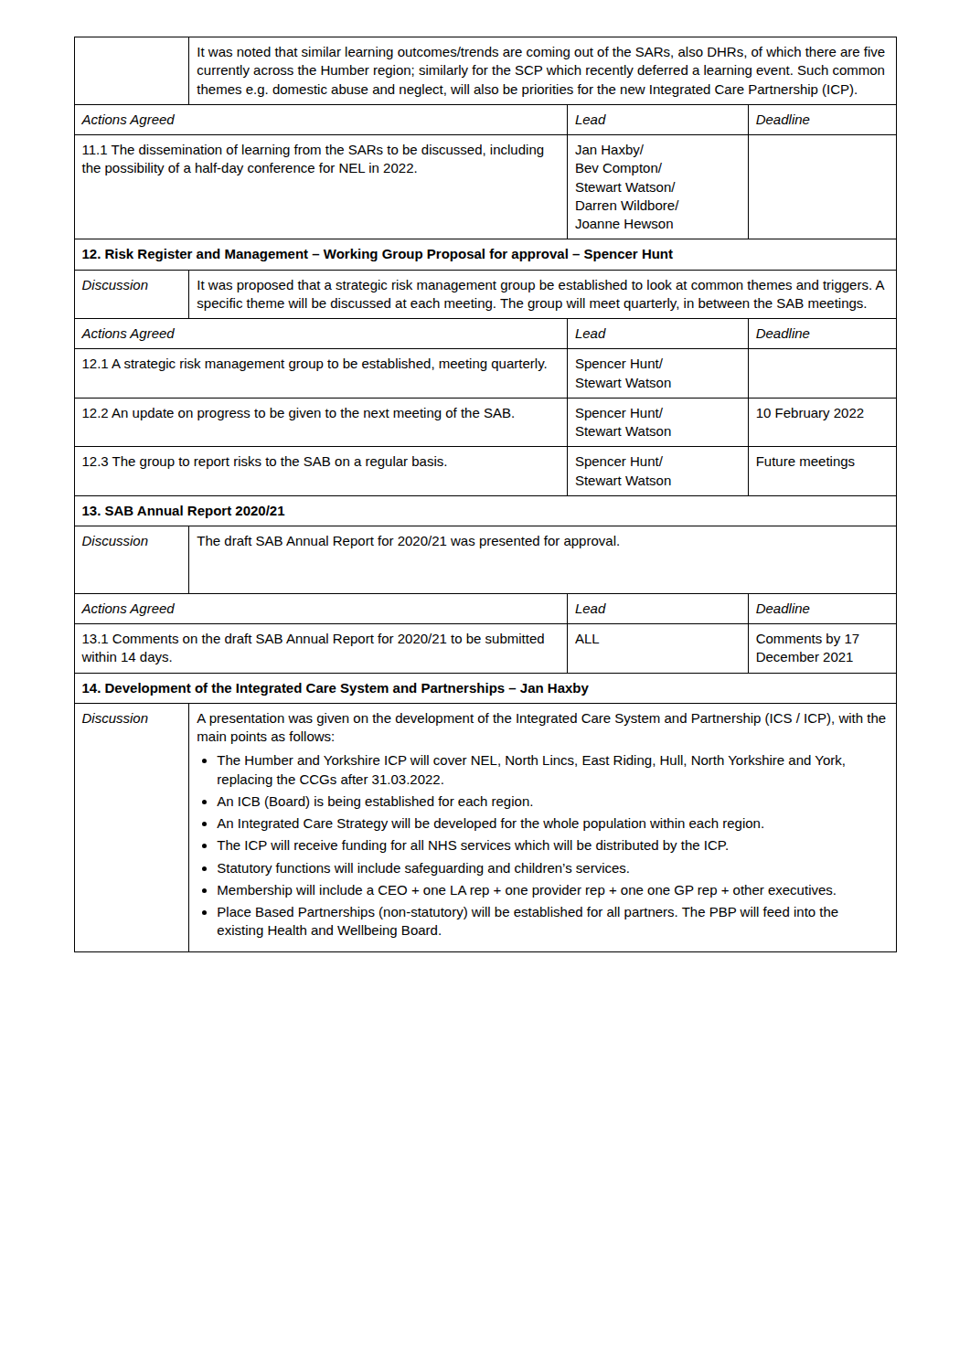| | It was noted that similar learning outcomes/trends are coming out of the SARs, also DHRs, of which there are five currently across the Humber region; similarly for the SCP which recently deferred a learning event. Such common themes e.g. domestic abuse and neglect, will also be priorities for the new Integrated Care Partnership (ICP). |
| Actions Agreed | Lead | Deadline |
| 11.1 The dissemination of learning from the SARs to be discussed, including the possibility of a half-day conference for NEL in 2022. | Jan Haxby/ Bev Compton/ Stewart Watson/ Darren Wildbore/ Joanne Hewson | |
| 12. Risk Register and Management – Working Group Proposal for approval – Spencer Hunt |
| Discussion | It was proposed that a strategic risk management group be established to look at common themes and triggers. A specific theme will be discussed at each meeting. The group will meet quarterly, in between the SAB meetings. |
| Actions Agreed | Lead | Deadline |
| 12.1 A strategic risk management group to be established, meeting quarterly. | Spencer Hunt/ Stewart Watson | |
| 12.2 An update on progress to be given to the next meeting of the SAB. | Spencer Hunt/ Stewart Watson | 10 February 2022 |
| 12.3 The group to report risks to the SAB on a regular basis. | Spencer Hunt/ Stewart Watson | Future meetings |
| 13. SAB Annual Report 2020/21 |
| Discussion | The draft SAB Annual Report for 2020/21 was presented for approval. |
| Actions Agreed | Lead | Deadline |
| 13.1 Comments on the draft SAB Annual Report for 2020/21 to be submitted within 14 days. | ALL | Comments by 17 December 2021 |
| 14. Development of the Integrated Care System and Partnerships – Jan Haxby |
| Discussion | A presentation was given on the development of the Integrated Care System and Partnership (ICS / ICP), with the main points as follows: The Humber and Yorkshire ICP will cover NEL, North Lincs, East Riding, Hull, North Yorkshire and York, replacing the CCGs after 31.03.2022. An ICB (Board) is being established for each region. An Integrated Care Strategy will be developed for the whole population within each region. The ICP will receive funding for all NHS services which will be distributed by the ICP. Statutory functions will include safeguarding and children’s services. Membership will include a CEO + one LA rep + one provider rep + one one GP rep + other executives. Place Based Partnerships (non-statutory) will be established for all partners. The PBP will feed into the existing Health and Wellbeing Board. |